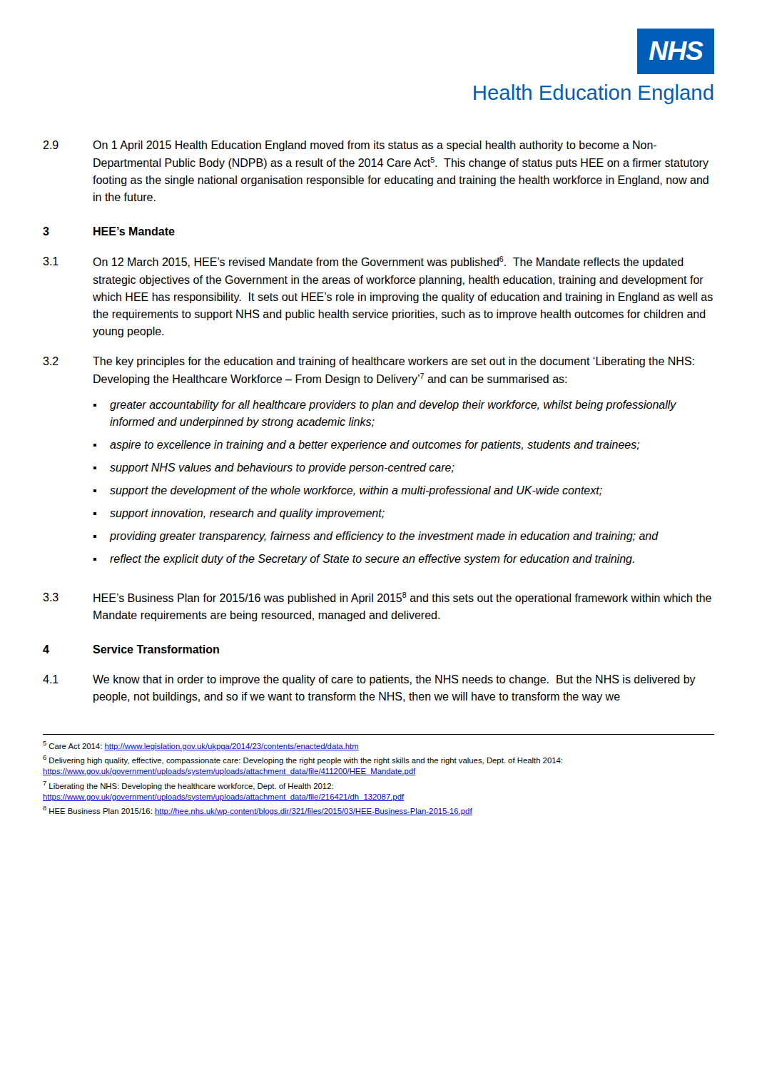NHS
Health Education England
2.9
On 1 April 2015 Health Education England moved from its status as a special health authority to become a Non-Departmental Public Body (NDPB) as a result of the 2014 Care Act5. This change of status puts HEE on a firmer statutory footing as the single national organisation responsible for educating and training the health workforce in England, now and in the future.
3
HEE’s Mandate
3.1
On 12 March 2015, HEE’s revised Mandate from the Government was published6. The Mandate reflects the updated strategic objectives of the Government in the areas of workforce planning, health education, training and development for which HEE has responsibility. It sets out HEE’s role in improving the quality of education and training in England as well as the requirements to support NHS and public health service priorities, such as to improve health outcomes for children and young people.
3.2
The key principles for the education and training of healthcare workers are set out in the document ‘Liberating the NHS: Developing the Healthcare Workforce – From Design to Delivery’7 and can be summarised as:
greater accountability for all healthcare providers to plan and develop their workforce, whilst being professionally informed and underpinned by strong academic links;
aspire to excellence in training and a better experience and outcomes for patients, students and trainees;
support NHS values and behaviours to provide person-centred care;
support the development of the whole workforce, within a multi-professional and UK-wide context;
support innovation, research and quality improvement;
providing greater transparency, fairness and efficiency to the investment made in education and training; and
reflect the explicit duty of the Secretary of State to secure an effective system for education and training.
3.3
HEE’s Business Plan for 2015/16 was published in April 20158 and this sets out the operational framework within which the Mandate requirements are being resourced, managed and delivered.
4
Service Transformation
4.1
We know that in order to improve the quality of care to patients, the NHS needs to change. But the NHS is delivered by people, not buildings, and so if we want to transform the NHS, then we will have to transform the way we
5 Care Act 2014: http://www.legislation.gov.uk/ukpga/2014/23/contents/enacted/data.htm
6 Delivering high quality, effective, compassionate care: Developing the right people with the right skills and the right values, Dept. of Health 2014:
https://www.gov.uk/government/uploads/system/uploads/attachment_data/file/411200/HEE_Mandate.pdf
7 Liberating the NHS: Developing the healthcare workforce, Dept. of Health 2012:
https://www.gov.uk/government/uploads/system/uploads/attachment_data/file/216421/dh_132087.pdf
8 HEE Business Plan 2015/16: http://hee.nhs.uk/wp-content/blogs.dir/321/files/2015/03/HEE-Business-Plan-2015-16.pdf